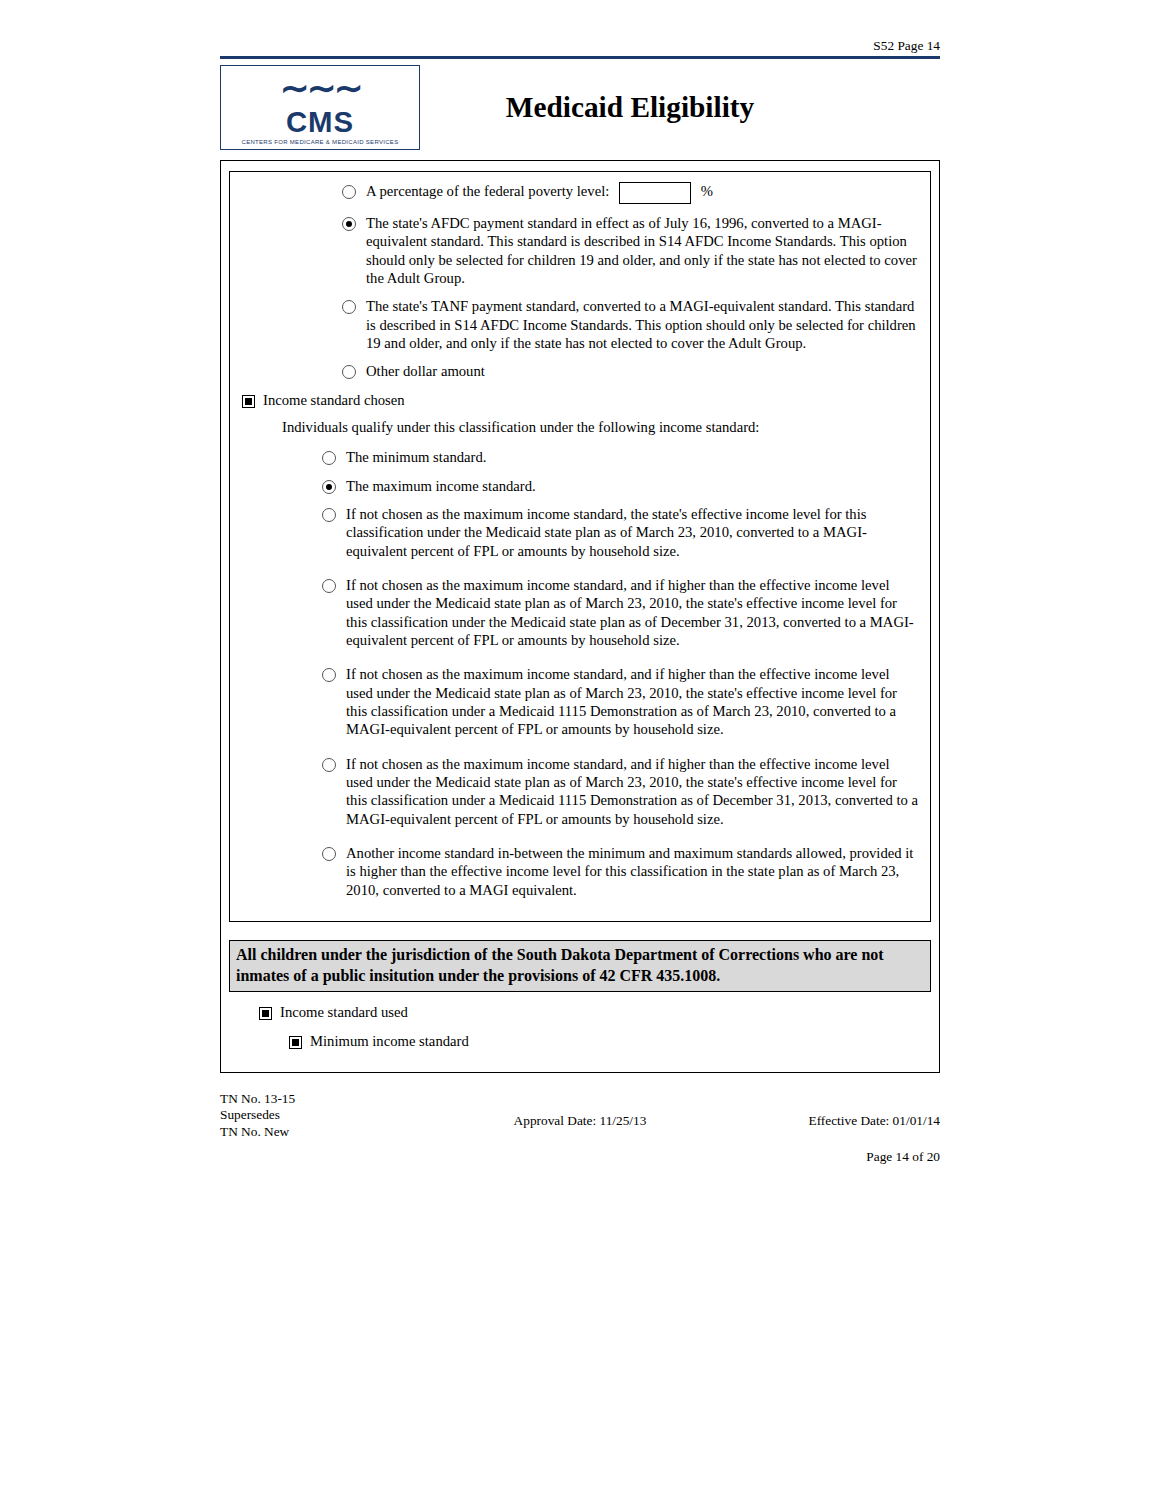S52 Page 14
∼∼∼
CMS
CENTERS FOR MEDICARE & MEDICAID SERVICES
Medicaid Eligibility
A percentage of the federal poverty level: %
The state's AFDC payment standard in effect as of July 16, 1996, converted to a MAGI-equivalent standard. This standard is described in S14 AFDC Income Standards. This option should only be selected for children 19 and older, and only if the state has not elected to cover the Adult Group.
The state's TANF payment standard, converted to a MAGI-equivalent standard. This standard is described in S14 AFDC Income Standards. This option should only be selected for children 19 and older, and only if the state has not elected to cover the Adult Group.
Other dollar amount
Income standard chosen
Individuals qualify under this classification under the following income standard:
The minimum standard.
The maximum income standard.
If not chosen as the maximum income standard, the state's effective income level for this classification under the Medicaid state plan as of March 23, 2010, converted to a MAGI-equivalent percent of FPL or amounts by household size.
If not chosen as the maximum income standard, and if higher than the effective income level used under the Medicaid state plan as of March 23, 2010, the state's effective income level for this classification under the Medicaid state plan as of December 31, 2013, converted to a MAGI-equivalent percent of FPL or amounts by household size.
If not chosen as the maximum income standard, and if higher than the effective income level used under the Medicaid state plan as of March 23, 2010, the state's effective income level for this classification under a Medicaid 1115 Demonstration as of March 23, 2010, converted to a MAGI-equivalent percent of FPL or amounts by household size.
If not chosen as the maximum income standard, and if higher than the effective income level used under the Medicaid state plan as of March 23, 2010, the state's effective income level for this classification under a Medicaid 1115 Demonstration as of December 31, 2013, converted to a MAGI-equivalent percent of FPL or amounts by household size.
Another income standard in-between the minimum and maximum standards allowed, provided it is higher than the effective income level for this classification in the state plan as of March 23, 2010, converted to a MAGI equivalent.
All children under the jurisdiction of the South Dakota Department of Corrections who are not inmates of a public insitution under the provisions of 42 CFR 435.1008.
Income standard used
Minimum income standard
TN No. 13-15
Supersedes
TN No. New
Approval Date: 11/25/13
Effective Date: 01/01/14
Page 14 of 20